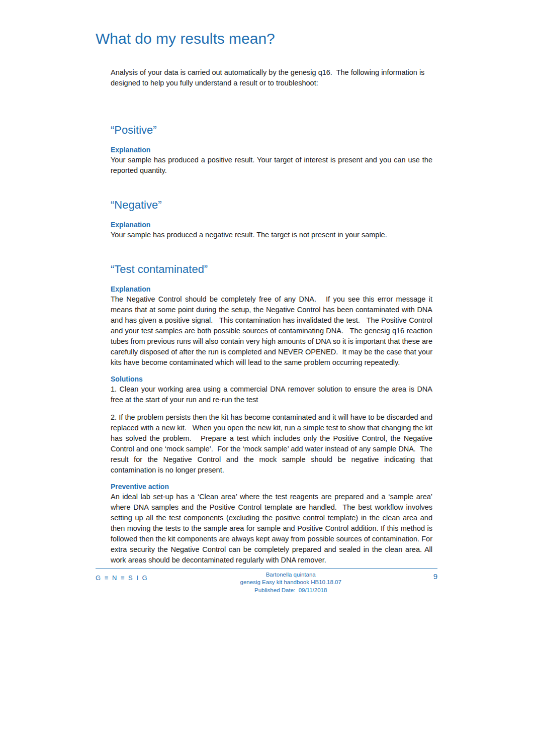What do my results mean?
Analysis of your data is carried out automatically by the genesig q16. The following information is designed to help you fully understand a result or to troubleshoot:
“Positive”
Explanation
Your sample has produced a positive result. Your target of interest is present and you can use the reported quantity.
“Negative”
Explanation
Your sample has produced a negative result. The target is not present in your sample.
“Test contaminated”
Explanation
The Negative Control should be completely free of any DNA. If you see this error message it means that at some point during the setup, the Negative Control has been contaminated with DNA and has given a positive signal. This contamination has invalidated the test. The Positive Control and your test samples are both possible sources of contaminating DNA. The genesig q16 reaction tubes from previous runs will also contain very high amounts of DNA so it is important that these are carefully disposed of after the run is completed and NEVER OPENED. It may be the case that your kits have become contaminated which will lead to the same problem occurring repeatedly.
Solutions
1. Clean your working area using a commercial DNA remover solution to ensure the area is DNA free at the start of your run and re-run the test
2. If the problem persists then the kit has become contaminated and it will have to be discarded and replaced with a new kit. When you open the new kit, run a simple test to show that changing the kit has solved the problem. Prepare a test which includes only the Positive Control, the Negative Control and one ‘mock sample’. For the ‘mock sample’ add water instead of any sample DNA. The result for the Negative Control and the mock sample should be negative indicating that contamination is no longer present.
Preventive action
An ideal lab set-up has a ‘Clean area’ where the test reagents are prepared and a ‘sample area’ where DNA samples and the Positive Control template are handled. The best workflow involves setting up all the test components (excluding the positive control template) in the clean area and then moving the tests to the sample area for sample and Positive Control addition. If this method is followed then the kit components are always kept away from possible sources of contamination. For extra security the Negative Control can be completely prepared and sealed in the clean area. All work areas should be decontaminated regularly with DNA remover.
G ≡ N ≡ S I G
Bartonella quintana
genesig Easy kit handbook HB10.18.07
Published Date: 09/11/2018
9